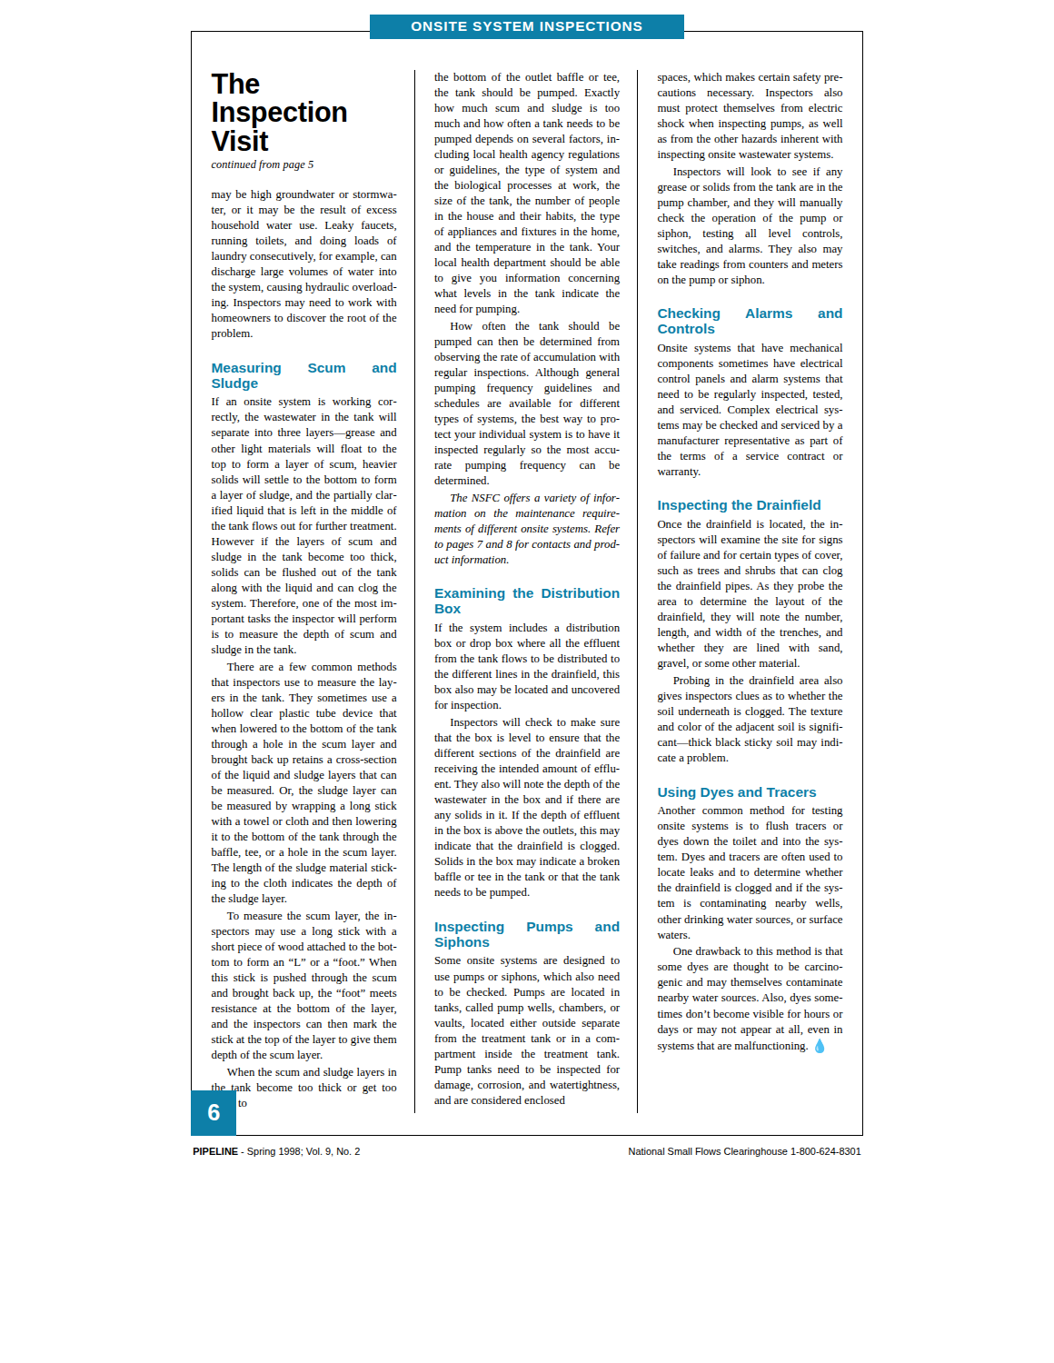ONSITE SYSTEM INSPECTIONS
The Inspection Visit
continued from page 5
may be high groundwater or stormwater, or it may be the result of excess household water use. Leaky faucets, running toilets, and doing loads of laundry consecutively, for example, can discharge large volumes of water into the system, causing hydraulic overloading. Inspectors may need to work with homeowners to discover the root of the problem.
Measuring Scum and Sludge
If an onsite system is working correctly, the wastewater in the tank will separate into three layers—grease and other light materials will float to the top to form a layer of scum, heavier solids will settle to the bottom to form a layer of sludge, and the partially clarified liquid that is left in the middle of the tank flows out for further treatment. However if the layers of scum and sludge in the tank become too thick, solids can be flushed out of the tank along with the liquid and can clog the system. Therefore, one of the most important tasks the inspector will perform is to measure the depth of scum and sludge in the tank.
There are a few common methods that inspectors use to measure the layers in the tank. They sometimes use a hollow clear plastic tube device that when lowered to the bottom of the tank through a hole in the scum layer and brought back up retains a cross-section of the liquid and sludge layers that can be measured. Or, the sludge layer can be measured by wrapping a long stick with a towel or cloth and then lowering it to the bottom of the tank through the baffle, tee, or a hole in the scum layer. The length of the sludge material sticking to the cloth indicates the depth of the sludge layer.
To measure the scum layer, the inspectors may use a long stick with a short piece of wood attached to the bottom to form an “L” or a “foot.” When this stick is pushed through the scum and brought back up, the “foot” meets resistance at the bottom of the layer, and the inspectors can then mark the stick at the top of the layer to give them depth of the scum layer.
When the scum and sludge layers in the tank become too thick or get too close to
the bottom of the outlet baffle or tee, the tank should be pumped. Exactly how much scum and sludge is too much and how often a tank needs to be pumped depends on several factors, including local health agency regulations or guidelines, the type of system and the biological processes at work, the size of the tank, the number of people in the house and their habits, the type of appliances and fixtures in the home, and the temperature in the tank. Your local health department should be able to give you information concerning what levels in the tank indicate the need for pumping.
How often the tank should be pumped can then be determined from observing the rate of accumulation with regular inspections. Although general pumping frequency guidelines and schedules are available for different types of systems, the best way to protect your individual system is to have it inspected regularly so the most accurate pumping frequency can be determined.
The NSFC offers a variety of information on the maintenance requirements of different onsite systems. Refer to pages 7 and 8 for contacts and product information.
Examining the Distribution Box
If the system includes a distribution box or drop box where all the effluent from the tank flows to be distributed to the different lines in the drainfield, this box also may be located and uncovered for inspection.
Inspectors will check to make sure that the box is level to ensure that the different sections of the drainfield are receiving the intended amount of effluent. They also will note the depth of the wastewater in the box and if there are any solids in it. If the depth of effluent in the box is above the outlets, this may indicate that the drainfield is clogged. Solids in the box may indicate a broken baffle or tee in the tank or that the tank needs to be pumped.
Inspecting Pumps and Siphons
Some onsite systems are designed to use pumps or siphons, which also need to be checked. Pumps are located in tanks, called pump wells, chambers, or vaults, located either outside separate from the treatment tank or in a compartment inside the treatment tank. Pump tanks need to be inspected for damage, corrosion, and watertightness, and are considered enclosed
spaces, which makes certain safety precautions necessary. Inspectors also must protect themselves from electric shock when inspecting pumps, as well as from the other hazards inherent with inspecting onsite wastewater systems.
Inspectors will look to see if any grease or solids from the tank are in the pump chamber, and they will manually check the operation of the pump or siphon, testing all level controls, switches, and alarms. They also may take readings from counters and meters on the pump or siphon.
Checking Alarms and Controls
Onsite systems that have mechanical components sometimes have electrical control panels and alarm systems that need to be regularly inspected, tested, and serviced. Complex electrical systems may be checked and serviced by a manufacturer representative as part of the terms of a service contract or warranty.
Inspecting the Drainfield
Once the drainfield is located, the inspectors will examine the site for signs of failure and for certain types of cover, such as trees and shrubs that can clog the drainfield pipes. As they probe the area to determine the layout of the drainfield, they will note the number, length, and width of the trenches, and whether they are lined with sand, gravel, or some other material.
Probing in the drainfield area also gives inspectors clues as to whether the soil underneath is clogged. The texture and color of the adjacent soil is significant—thick black sticky soil may indicate a problem.
Using Dyes and Tracers
Another common method for testing onsite systems is to flush tracers or dyes down the toilet and into the system. Dyes and tracers are often used to locate leaks and to determine whether the drainfield is clogged and if the system is contaminating nearby wells, other drinking water sources, or surface waters.
One drawback to this method is that some dyes are thought to be carcinogenic and may themselves contaminate nearby water sources. Also, dyes sometimes don’t become visible for hours or days or may not appear at all, even in systems that are malfunctioning. 💧
6
PIPELINE - Spring 1998; Vol. 9, No. 2
National Small Flows Clearinghouse 1-800-624-8301